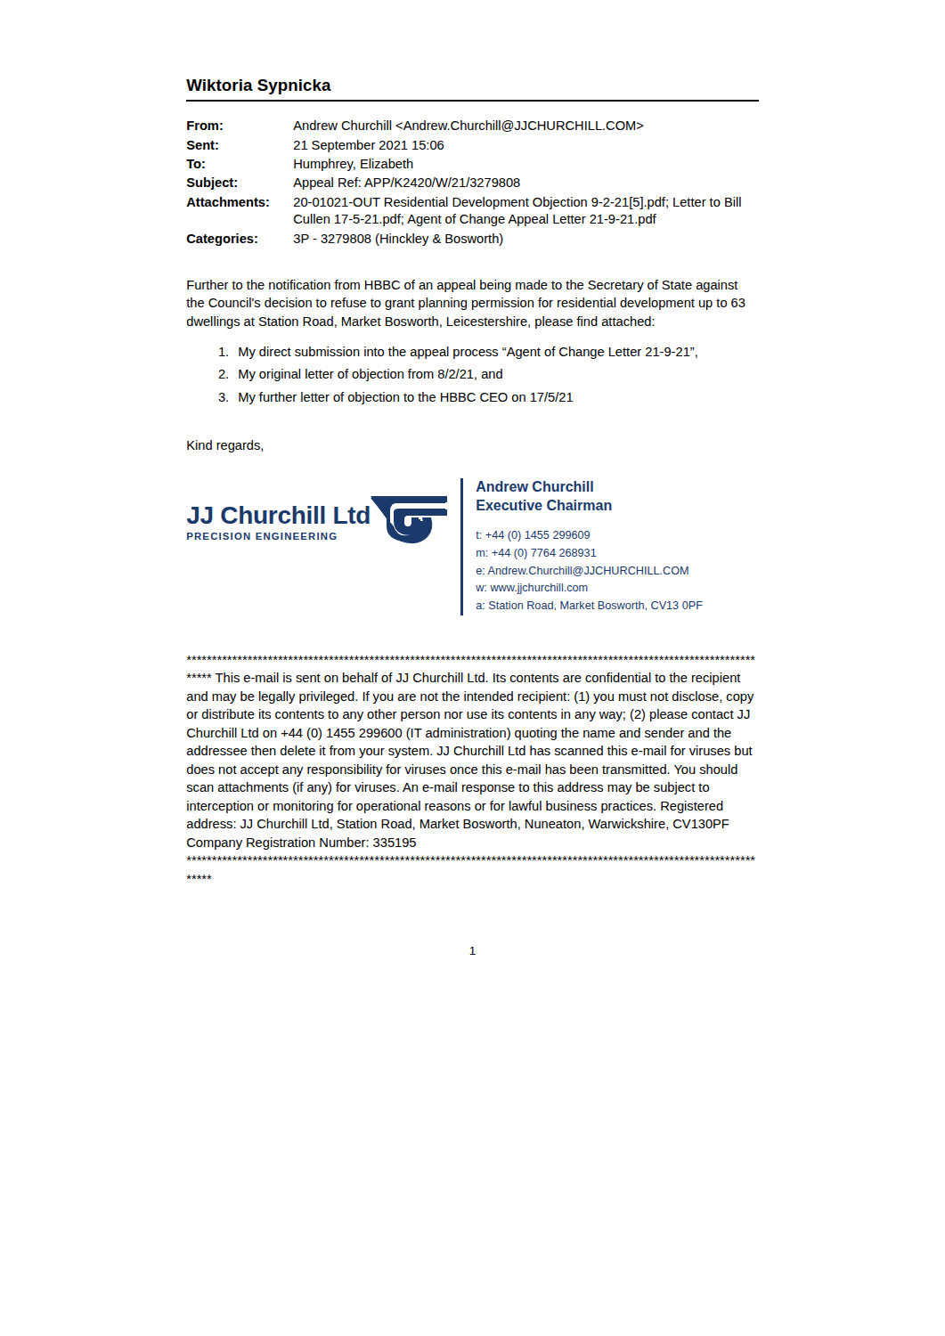Wiktoria Sypnicka
| From: | Andrew Churchill <Andrew.Churchill@JJCHURCHILL.COM> |
| Sent: | 21 September 2021 15:06 |
| To: | Humphrey, Elizabeth |
| Subject: | Appeal Ref: APP/K2420/W/21/3279808 |
| Attachments: | 20-01021-OUT Residential Development Objection 9-2-21[5].pdf; Letter to Bill Cullen 17-5-21.pdf; Agent of Change Appeal Letter 21-9-21.pdf |
| Categories: | 3P - 3279808 (Hinckley & Bosworth) |
Further to the notification from HBBC of an appeal being made to the Secretary of State against the Council's decision to refuse to grant planning permission for residential development up to 63 dwellings at Station Road, Market Bosworth, Leicestershire, please find attached:
My direct submission into the appeal process “Agent of Change Letter 21-9-21”,
My original letter of objection from 8/2/21, and
My further letter of objection to the HBBC CEO on 17/5/21
Kind regards,
JJ Churchill Ltd
PRECISION ENGINEERING
Andrew Churchill
Executive Chairman
t: +44 (0) 1455 299609
m: +44 (0) 7764 268931
e: Andrew.Churchill@JJCHURCHILL.COM
w: www.jjchurchill.com
a: Station Road, Market Bosworth, CV13 0PF
********************************************************************************************************************* This e-mail is sent on behalf of JJ Churchill Ltd. Its contents are confidential to the recipient and may be legally privileged. If you are not the intended recipient: (1) you must not disclose, copy or distribute its contents to any other person nor use its contents in any way; (2) please contact JJ Churchill Ltd on +44 (0) 1455 299600 (IT administration) quoting the name and sender and the addressee then delete it from your system. JJ Churchill Ltd has scanned this e-mail for viruses but does not accept any responsibility for viruses once this e-mail has been transmitted. You should scan attachments (if any) for viruses. An e-mail response to this address may be subject to interception or monitoring for operational reasons or for lawful business practices. Registered address: JJ Churchill Ltd, Station Road, Market Bosworth, Nuneaton, Warwickshire, CV130PF Company Registration Number: 335195
*********************************************************************************************************************
1